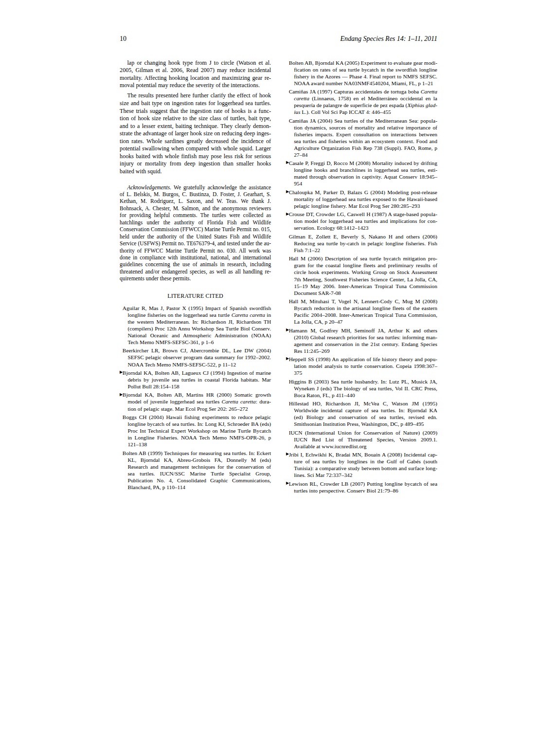10 Endang Species Res 14: 1–11, 2011
lap or changing hook type from J to circle (Watson et al. 2005, Gilman et al. 2006, Read 2007) may reduce incidental mortality. Affecting hooking location and maximizing gear removal potential may reduce the severity of the interactions.
The results presented here further clarify the effect of hook size and bait type on ingestion rates for loggerhead sea turtles. These trials suggest that the ingestion rate of hooks is a function of hook size relative to the size class of turtles, bait type, and to a lesser extent, baiting technique. They clearly demonstrate the advantage of larger hook size on reducing deep ingestion rates. Whole sardines greatly decreased the incidence of potential swallowing when compared with whole squid. Larger hooks baited with whole finfish may pose less risk for serious injury or mortality from deep ingestion than smaller hooks baited with squid.
Acknowledgements. We gratefully acknowledge the assistance of L. Belskis, M. Burgos, C. Bustinza, D. Foster, J. Gearhart, S. Kethan, M. Rodriguez, L. Saxon, and W. Teas. We thank J. Bohnsack, A. Chester, M. Salmon, and the anonymous reviewers for providing helpful comments. The turtles were collected as hatchlings under the authority of Florida Fish and Wildlife Conservation Commission (FFWCC) Marine Turtle Permit no. 015, held under the authority of the United States Fish and Wildlife Service (USFWS) Permit no. TE676379-4, and tested under the authority of FFWCC Marine Turtle Permit no. 030. All work was done in compliance with institutional, national, and international guidelines concerning the use of animals in research, including threatened and/or endangered species, as well as all handling requirements under these permits.
Literature Cited
Aguilar R, Mas J, Pastor X (1995) Impact of Spanish swordfish longline fisheries on the loggerhead sea turtle Caretta caretta in the western Mediterranean. In: Richardson JI, Richardson TH (compilers) Proc 12th Annu Workshop Sea Turtle Biol Conserv. National Oceanic and Atmospheric Administration (NOAA) Tech Memo NMFS-SEFSC-361, p 1–6
Beerkircher LR, Brown CJ, Abercrombie DL, Lee DW (2004) SEFSC pelagic observer program data summary for 1992–2002. NOAA Tech Memo NMFS-SEFSC-522, p 11–12
Bjorndal KA, Bolten AB, Lagueux CJ (1994) Ingestion of marine debris by juvenile sea turtles in coastal Florida habitats. Mar Pollut Bull 28:154–158
Bjorndal KA, Bolten AB, Martins HR (2000) Somatic growth model of juvenile loggerhead sea turtles Caretta caretta: duration of pelagic stage. Mar Ecol Prog Ser 202: 265–272
Boggs CH (2004) Hawaii fishing experiments to reduce pelagic longline bycatch of sea turtles. In: Long KJ, Schroeder BA (eds) Proc Int Technical Expert Workshop on Marine Turtle Bycatch in Longline Fisheries. NOAA Tech Memo NMFS-OPR-26, p 121–138
Bolten AB (1999) Techniques for measuring sea turtles. In: Eckert KL, Bjorndal KA, Abreu-Grobois FA, Donnelly M (eds) Research and management techniques for the conservation of sea turtles. IUCN/SSC Marine Turtle Specialist Group, Publication No. 4, Consolidated Graphic Communications, Blanchard, PA, p 110–114
Bolten AB, Bjorndal KA (2005) Experiment to evaluate gear modification on rates of sea turtle bycatch in the swordfish longline fishery in the Azores — Phase 4. Final report to NMFS SEFSC. NOAA award number NA03NMF4540204, Miami, FL, p 1–21
Camiñas JA (1997) Capturas accidentales de tortuga boba Caretta caretta (Linnaeus, 1758) en el Mediterráneo occidental en la pesquería de palangre de superficie de pez espada (Xiphias gladius L.). Coll Vol Sci Pap ICCAT 4: 446–455
Camiñas JA (2004) Sea turtles of the Mediterranean Sea: population dynamics, sources of mortality and relative importance of fisheries impacts. Expert consultation on interactions between sea turtles and fisheries within an ecosystem context. Food and Agriculture Organization Fish Rep 738 (Suppl). FAO, Rome, p 27–84
Casale P, Freggi D, Rocco M (2008) Mortality induced by drifting longline hooks and branchlines in loggerhead sea turtles, estimated through observation in captivity. Aquat Conserv 18:945–954
Chaloupka M, Parker D, Balazs G (2004) Modeling post-release mortality of loggerhead sea turtles exposed to the Hawaii-based pelagic longline fishery. Mar Ecol Prog Ser 280:285–293
Crouse DT, Crowder LG, Caswell H (1987) A stage-based population model for loggerhead sea turtles and implications for conservation. Ecology 68:1412–1423
Gilman E, Zollett E, Beverly S, Nakano H and others (2006) Reducing sea turtle by-catch in pelagic longline fisheries. Fish Fish 7:1–22
Hall M (2006) Description of sea turtle bycatch mitigation program for the coastal longline fleets and preliminary results of circle hook experiments. Working Group on Stock Assessment 7th Meeting, Southwest Fisheries Science Center, La Jolla, CA, 15–19 May 2006. Inter-American Tropical Tuna Commission Document SAR-7-08
Hall M, Mituhasi T, Vogel N, Lennert-Cody C, Mug M (2008) Bycatch reduction in the artisanal longline fleets of the eastern Pacific 2004–2008. Inter-American Tropical Tuna Commission, La Jolla, CA, p 20–47
Hamann M, Godfrey MH, Seminoff JA, Arthur K and others (2010) Global research priorities for sea turtles: informing management and conservation in the 21st century. Endang Species Res 11:245–269
Heppell SS (1998) An application of life history theory and population model analysis to turtle conservation. Copeia 1998:367–375
Higgins B (2003) Sea turtle husbandry. In: Lutz PL, Musick JA, Wyneken J (eds) The biology of sea turtles, Vol II. CRC Press, Boca Raton, FL, p 411–440
Hillestad HO, Richardson JI, McVea C, Watson JM (1995) Worldwide incidental capture of sea turtles. In: Bjorndal KA (ed) Biology and conservation of sea turtles, revised edn. Smithsonian Institution Press, Washington, DC, p 489–495
IUCN (International Union for Conservation of Nature) (2009) IUCN Red List of Threatened Species, Version 2009.1. Available at www.iucnredlist.org
Jribi I, Echwikhi K, Bradai MN, Bouain A (2008) Incidental capture of sea turtles by longlines in the Gulf of Gabés (south Tunisia): a comparative study between bottom and surface longlines. Sci Mar 72:337–342
Lewison RL, Crowder LB (2007) Putting longline bycatch of sea turtles into perspective. Conserv Biol 21:79–86